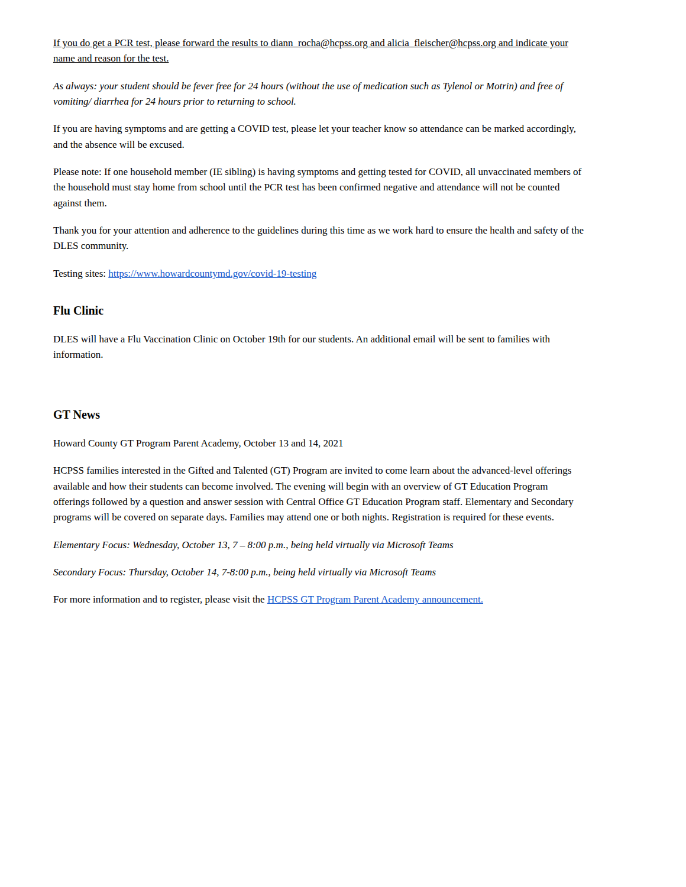If you do get a PCR test, please forward the results to diann_rocha@hcpss.org and alicia_fleischer@hcpss.org and indicate your name and reason for the test.
As always: your student should be fever free for 24 hours (without the use of medication such as Tylenol or Motrin) and free of vomiting/ diarrhea for 24 hours prior to returning to school.
If you are having symptoms and are getting a COVID test, please let your teacher know so attendance can be marked accordingly, and the absence will be excused.
Please note: If one household member (IE sibling) is having symptoms and getting tested for COVID, all unvaccinated members of the household must stay home from school until the PCR test has been confirmed negative and attendance will not be counted against them.
Thank you for your attention and adherence to the guidelines during this time as we work hard to ensure the health and safety of the DLES community.
Testing sites: https://www.howardcountymd.gov/covid-19-testing
Flu Clinic
DLES will have a Flu Vaccination Clinic on October 19th for our students. An additional email will be sent to families with information.
GT News
Howard County GT Program Parent Academy, October 13 and 14, 2021
HCPSS families interested in the Gifted and Talented (GT) Program are invited to come learn about the advanced-level offerings available and how their students can become involved. The evening will begin with an overview of GT Education Program offerings followed by a question and answer session with Central Office GT Education Program staff. Elementary and Secondary programs will be covered on separate days. Families may attend one or both nights. Registration is required for these events.
Elementary Focus: Wednesday, October 13, 7 – 8:00 p.m., being held virtually via Microsoft Teams
Secondary Focus: Thursday, October 14, 7-8:00 p.m., being held virtually via Microsoft Teams
For more information and to register, please visit the HCPSS GT Program Parent Academy announcement.